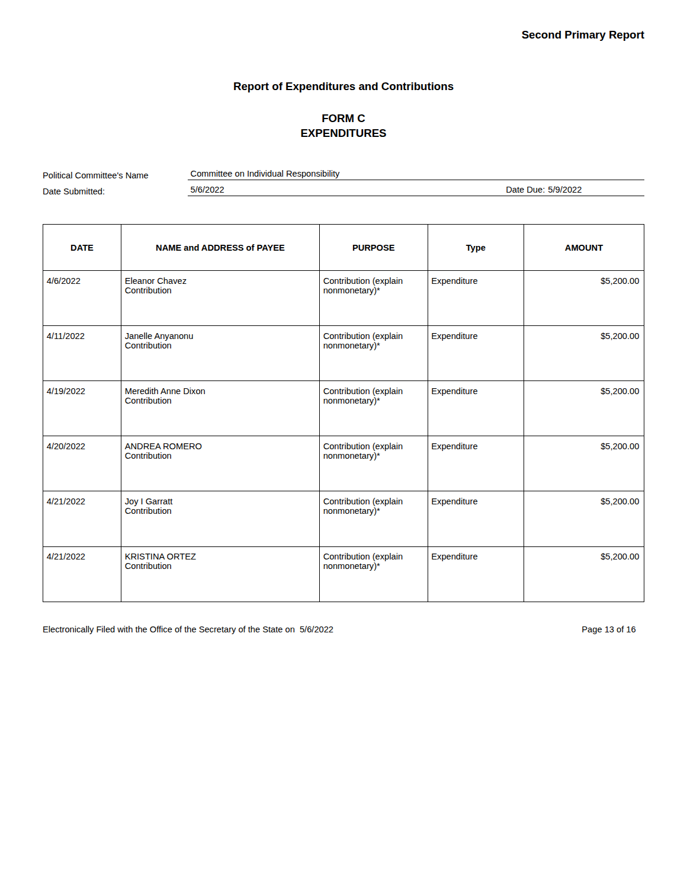Second Primary Report
Report of Expenditures and Contributions
FORM C
EXPENDITURES
Political Committee's Name
Committee on Individual Responsibility
Date Submitted:
5/6/2022 Date Due: 5/9/2022
| DATE | NAME and ADDRESS of PAYEE | PURPOSE | Type | AMOUNT |
| --- | --- | --- | --- | --- |
| 4/6/2022 | Eleanor Chavez Contribution | Contribution (explain nonmonetary)* | Expenditure | $5,200.00 |
| 4/11/2022 | Janelle Anyanonu Contribution | Contribution (explain nonmonetary)* | Expenditure | $5,200.00 |
| 4/19/2022 | Meredith Anne Dixon Contribution | Contribution (explain nonmonetary)* | Expenditure | $5,200.00 |
| 4/20/2022 | ANDREA ROMERO Contribution | Contribution (explain nonmonetary)* | Expenditure | $5,200.00 |
| 4/21/2022 | Joy I Garratt Contribution | Contribution (explain nonmonetary)* | Expenditure | $5,200.00 |
| 4/21/2022 | KRISTINA ORTEZ Contribution | Contribution (explain nonmonetary)* | Expenditure | $5,200.00 |
Electronically Filed with the Office of the Secretary of the State on 5/6/2022
Page 13 of 16